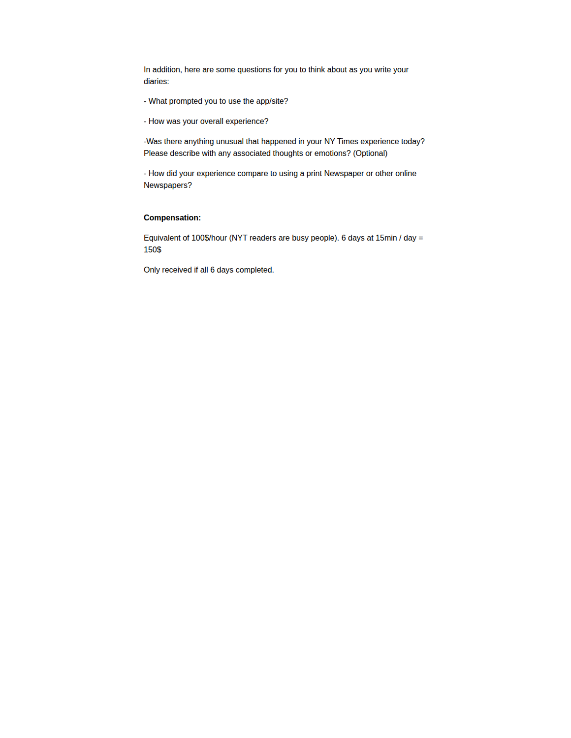In addition, here are some questions for you to think about as you write your diaries:
- What prompted you to use the app/site?
- How was your overall experience?
-Was there anything unusual that happened in your NY Times experience today? Please describe with any associated thoughts or emotions? (Optional)
- How did your experience compare to using a print Newspaper or other online Newspapers?
Compensation:
Equivalent of 100$/hour (NYT readers are busy people). 6 days at 15min / day = 150$
Only received if all 6 days completed.